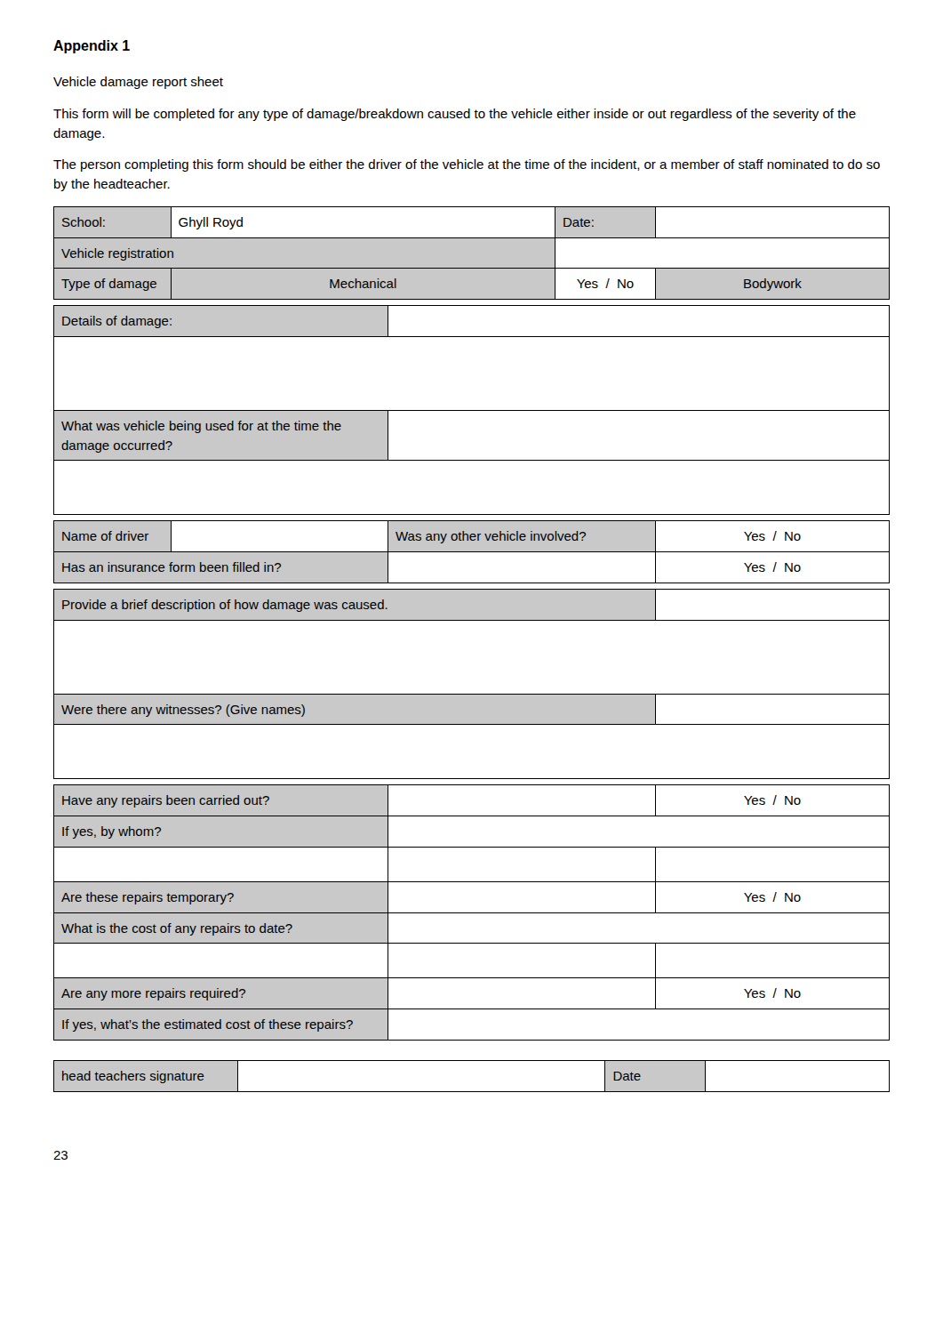Appendix 1
Vehicle damage report sheet
This form will be completed for any type of damage/breakdown caused to the vehicle either inside or out regardless of the severity of the damage.
The person completing this form should be either the driver of the vehicle at the time of the incident, or a member of staff nominated to do so by the headteacher.
| School: | Ghyll Royd | Date: | |
| Vehicle registration | |
| Type of damage | Mechanical | Yes / No | Bodywork |
| Details of damage: | |
| What was vehicle being used for at the time the damage occurred? | |
| Name of driver | | Was any other vehicle involved? | Yes / No |
| Has an insurance form been filled in? | | Yes / No |
| Provide a brief description of how damage was caused. | |
| Were there any witnesses? (Give names) | |
| Have any repairs been carried out? | | Yes / No |
| If yes, by whom? | |
| Are these repairs temporary? | | Yes / No |
| What is the cost of any repairs to date? | |
| Are any more repairs required? | | Yes / No |
| If yes, what’s the estimated cost of these repairs? | |
| head teachers signature | | Date | |
23